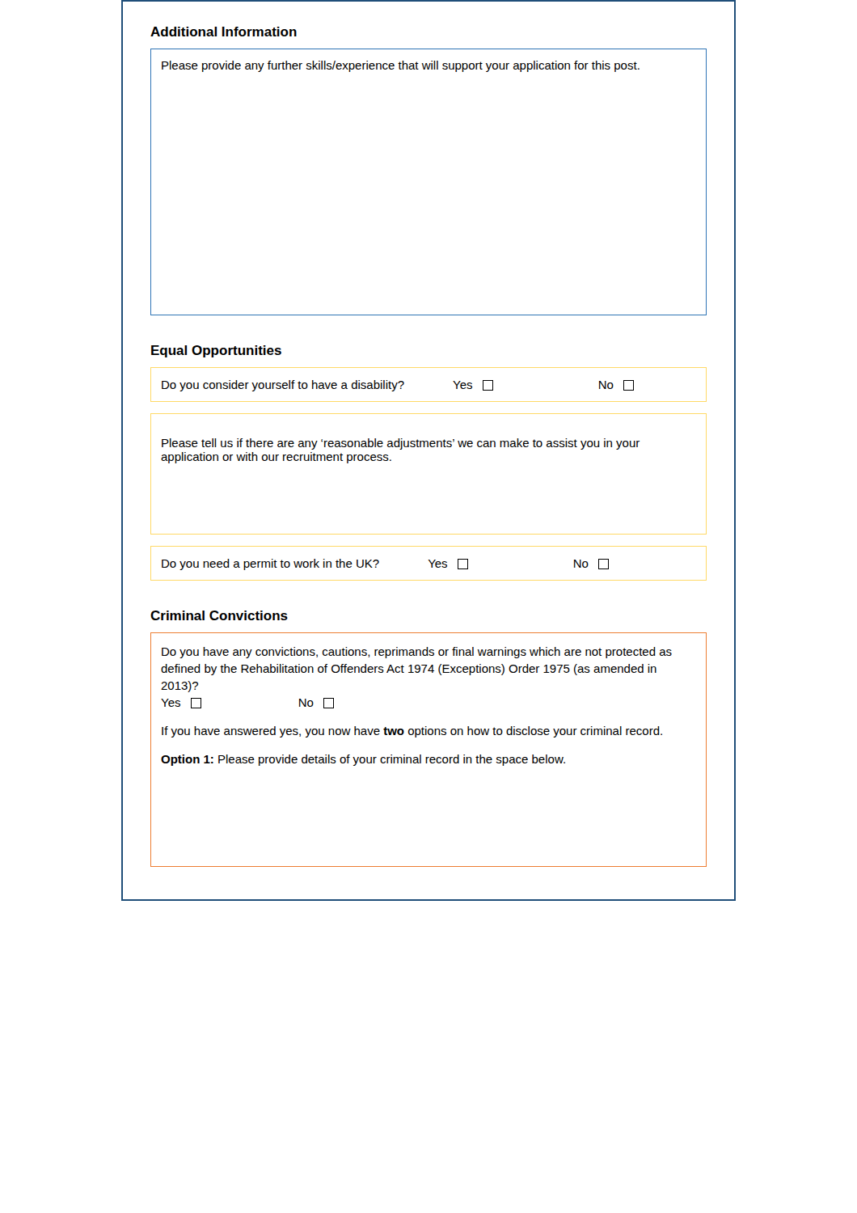Additional Information
Please provide any further skills/experience that will support your application for this post.
Equal Opportunities
Do you consider yourself to have a disability? Yes No
Please tell us if there are any ‘reasonable adjustments’ we can make to assist you in your application or with our recruitment process.
Do you need a permit to work in the UK? Yes No
Criminal Convictions
Do you have any convictions, cautions, reprimands or final warnings which are not protected as defined by the Rehabilitation of Offenders Act 1974 (Exceptions) Order 1975 (as amended in 2013)?
Yes No
If you have answered yes, you now have two options on how to disclose your criminal record.
Option 1: Please provide details of your criminal record in the space below.